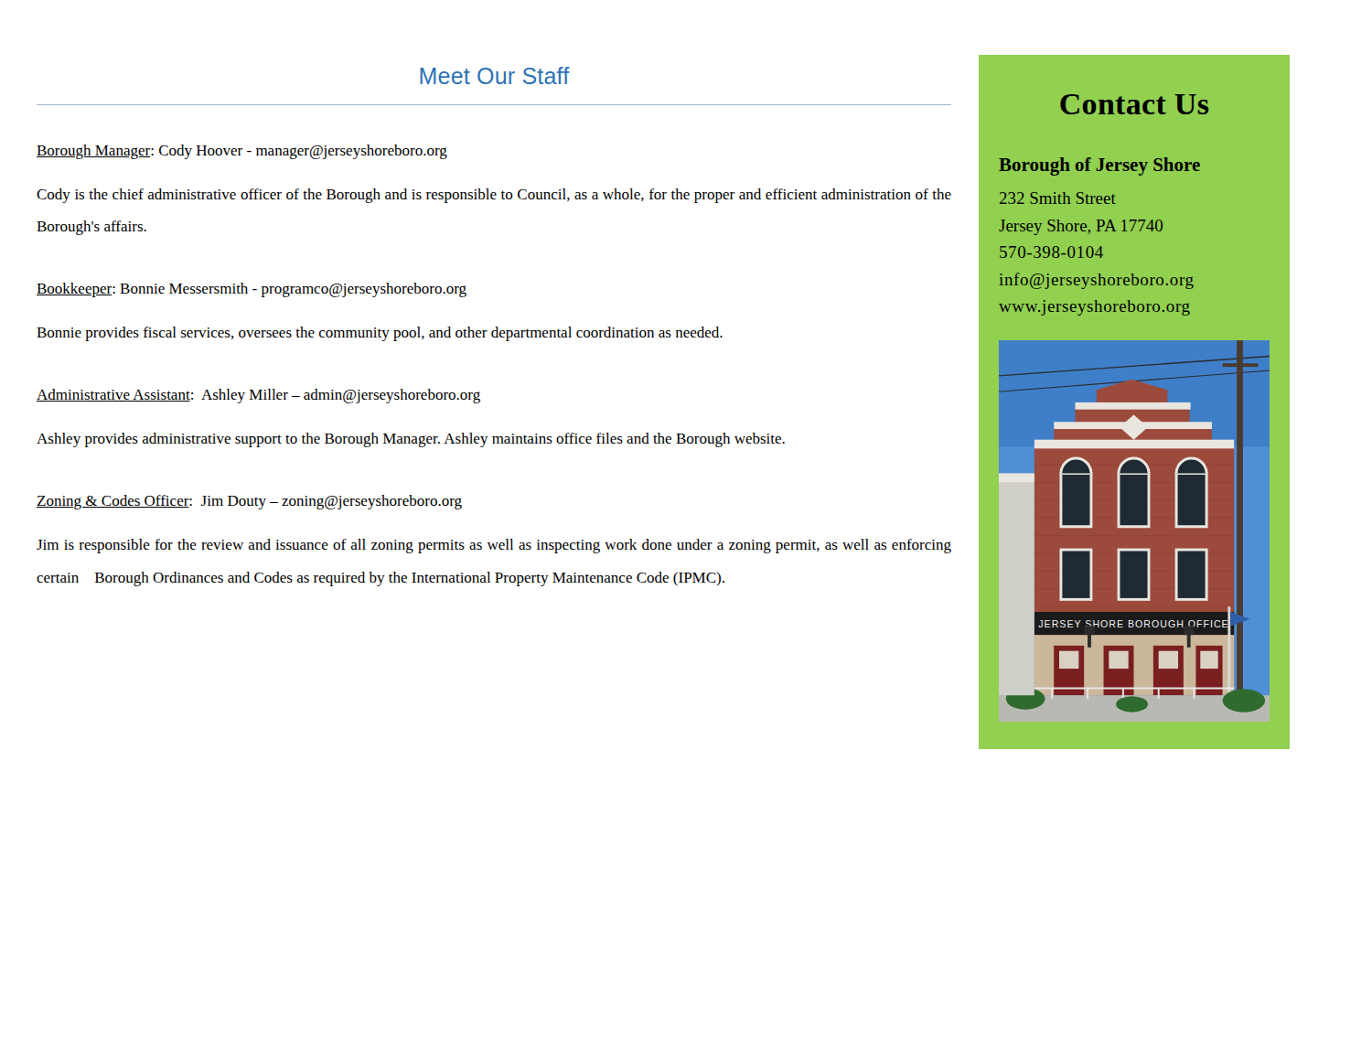Meet Our Staff
Borough Manager: Cody Hoover - manager@jerseyshoreboro.org
Cody is the chief administrative officer of the Borough and is responsible to Council, as a whole, for the proper and efficient administration of the Borough's affairs.
Bookkeeper: Bonnie Messersmith - programco@jerseyshoreboro.org
Bonnie provides fiscal services, oversees the community pool, and other departmental coordination as needed.
Administrative Assistant: Ashley Miller – admin@jerseyshoreboro.org
Ashley provides administrative support to the Borough Manager. Ashley maintains office files and the Borough website.
Zoning & Codes Officer: Jim Douty – zoning@jerseyshoreboro.org
Jim is responsible for the review and issuance of all zoning permits as well as inspecting work done under a zoning permit, as well as enforcing certain Borough Ordinances and Codes as required by the International Property Maintenance Code (IPMC).
Contact Us
Borough of Jersey Shore
232 Smith Street
Jersey Shore, PA 17740
570-398-0104
info@jerseyshoreboro.org
www.jerseyshoreboro.org
JERSEY SHORE BOROUGH OFFICE